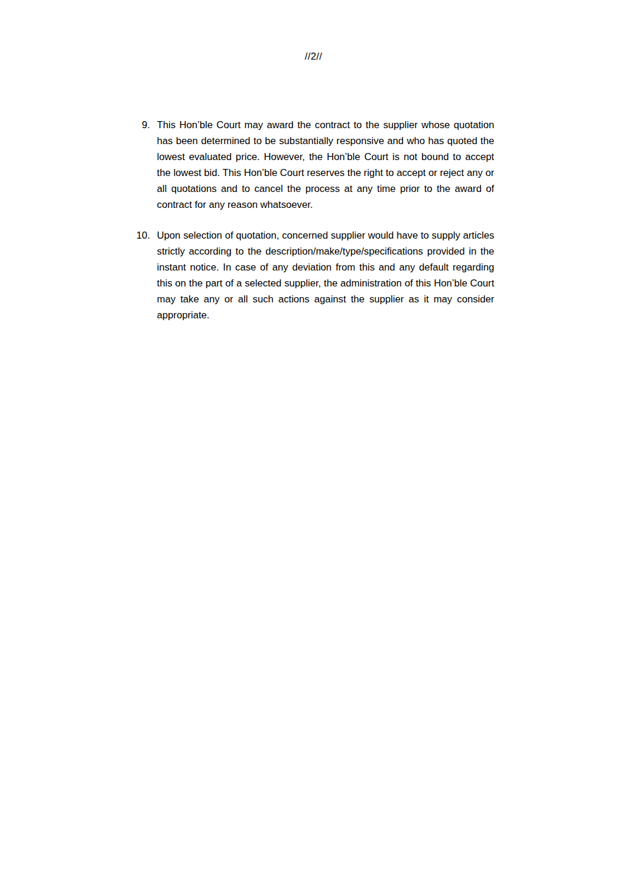//2//
9. This Hon’ble Court may award the contract to the supplier whose quotation has been determined to be substantially responsive and who has quoted the lowest evaluated price. However, the Hon’ble Court is not bound to accept the lowest bid. This Hon’ble Court reserves the right to accept or reject any or all quotations and to cancel the process at any time prior to the award of contract for any reason whatsoever.
10. Upon selection of quotation, concerned supplier would have to supply articles strictly according to the description/make/type/specifications provided in the instant notice. In case of any deviation from this and any default regarding this on the part of a selected supplier, the administration of this Hon’ble Court may take any or all such actions against the supplier as it may consider appropriate.